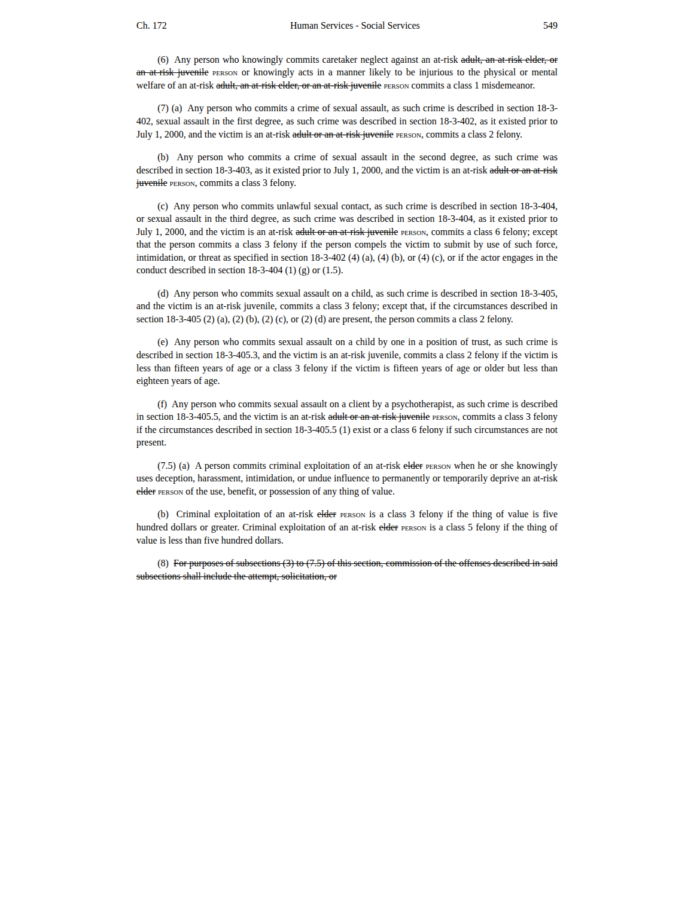Ch. 172 Human Services - Social Services 549
(6) Any person who knowingly commits caretaker neglect against an at-risk adult, an at-risk elder, or an at-risk juvenile person or knowingly acts in a manner likely to be injurious to the physical or mental welfare of an at-risk adult, an at-risk elder, or an at-risk juvenile person commits a class 1 misdemeanor.
(7) (a) Any person who commits a crime of sexual assault, as such crime is described in section 18-3-402, sexual assault in the first degree, as such crime was described in section 18-3-402, as it existed prior to July 1, 2000, and the victim is an at-risk adult or an at-risk juvenile person, commits a class 2 felony.
(b) Any person who commits a crime of sexual assault in the second degree, as such crime was described in section 18-3-403, as it existed prior to July 1, 2000, and the victim is an at-risk adult or an at-risk juvenile person, commits a class 3 felony.
(c) Any person who commits unlawful sexual contact, as such crime is described in section 18-3-404, or sexual assault in the third degree, as such crime was described in section 18-3-404, as it existed prior to July 1, 2000, and the victim is an at-risk adult or an at-risk juvenile person, commits a class 6 felony; except that the person commits a class 3 felony if the person compels the victim to submit by use of such force, intimidation, or threat as specified in section 18-3-402 (4) (a), (4) (b), or (4) (c), or if the actor engages in the conduct described in section 18-3-404 (1) (g) or (1.5).
(d) Any person who commits sexual assault on a child, as such crime is described in section 18-3-405, and the victim is an at-risk juvenile, commits a class 3 felony; except that, if the circumstances described in section 18-3-405 (2) (a), (2) (b), (2) (c), or (2) (d) are present, the person commits a class 2 felony.
(e) Any person who commits sexual assault on a child by one in a position of trust, as such crime is described in section 18-3-405.3, and the victim is an at-risk juvenile, commits a class 2 felony if the victim is less than fifteen years of age or a class 3 felony if the victim is fifteen years of age or older but less than eighteen years of age.
(f) Any person who commits sexual assault on a client by a psychotherapist, as such crime is described in section 18-3-405.5, and the victim is an at-risk adult or an at-risk juvenile person, commits a class 3 felony if the circumstances described in section 18-3-405.5 (1) exist or a class 6 felony if such circumstances are not present.
(7.5) (a) A person commits criminal exploitation of an at-risk elder person when he or she knowingly uses deception, harassment, intimidation, or undue influence to permanently or temporarily deprive an at-risk elder person of the use, benefit, or possession of any thing of value.
(b) Criminal exploitation of an at-risk elder person is a class 3 felony if the thing of value is five hundred dollars or greater. Criminal exploitation of an at-risk elder person is a class 5 felony if the thing of value is less than five hundred dollars.
(8) For purposes of subsections (3) to (7.5) of this section, commission of the offenses described in said subsections shall include the attempt, solicitation, or